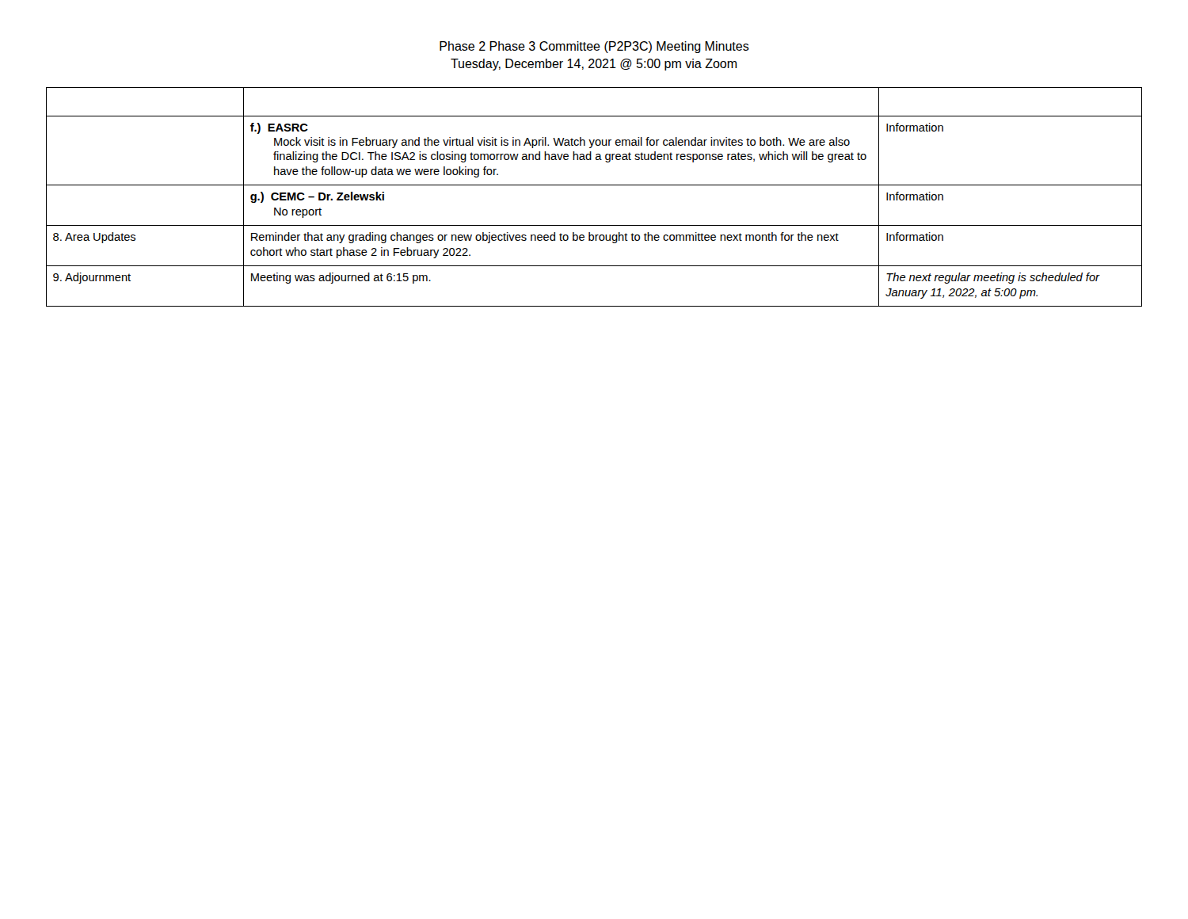Phase 2 Phase 3 Committee (P2P3C) Meeting Minutes
Tuesday, December 14, 2021 @ 5:00 pm via Zoom
| | f.) EASRC Mock visit is in February and the virtual visit is in April. Watch your email for calendar invites to both. We are also finalizing the DCI. The ISA2 is closing tomorrow and have had a great student response rates, which will be great to have the follow-up data we were looking for. | Information |
| | g.) CEMC – Dr. Zelewski No report | Information |
| 8. Area Updates | Reminder that any grading changes or new objectives need to be brought to the committee next month for the next cohort who start phase 2 in February 2022. | Information |
| 9. Adjournment | Meeting was adjourned at 6:15 pm. | The next regular meeting is scheduled for January 11, 2022, at 5:00 pm. |